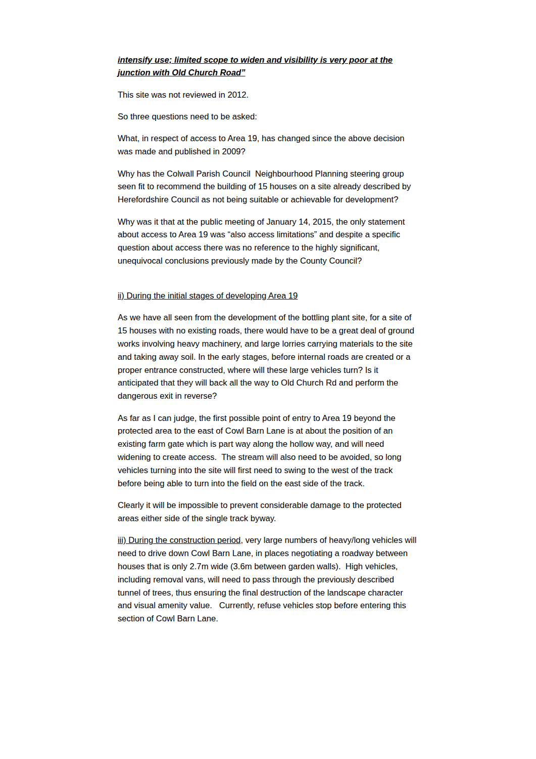intensify use; limited scope to widen and visibility is very poor at the junction with Old Church Road”
This site was not reviewed in 2012.
So three questions need to be asked:
What, in respect of access to Area 19, has changed since the above decision was made and published in 2009?
Why has the Colwall Parish Council Neighbourhood Planning steering group seen fit to recommend the building of 15 houses on a site already described by Herefordshire Council as not being suitable or achievable for development?
Why was it that at the public meeting of January 14, 2015, the only statement about access to Area 19 was “also access limitations” and despite a specific question about access there was no reference to the highly significant, unequivocal conclusions previously made by the County Council?
ii) During the initial stages of developing Area 19
As we have all seen from the development of the bottling plant site, for a site of 15 houses with no existing roads, there would have to be a great deal of ground works involving heavy machinery, and large lorries carrying materials to the site and taking away soil. In the early stages, before internal roads are created or a proper entrance constructed, where will these large vehicles turn? Is it anticipated that they will back all the way to Old Church Rd and perform the dangerous exit in reverse?
As far as I can judge, the first possible point of entry to Area 19 beyond the protected area to the east of Cowl Barn Lane is at about the position of an existing farm gate which is part way along the hollow way, and will need widening to create access. The stream will also need to be avoided, so long vehicles turning into the site will first need to swing to the west of the track before being able to turn into the field on the east side of the track.
Clearly it will be impossible to prevent considerable damage to the protected areas either side of the single track byway.
iii) During the construction period, very large numbers of heavy/long vehicles will need to drive down Cowl Barn Lane, in places negotiating a roadway between houses that is only 2.7m wide (3.6m between garden walls). High vehicles, including removal vans, will need to pass through the previously described tunnel of trees, thus ensuring the final destruction of the landscape character and visual amenity value. Currently, refuse vehicles stop before entering this section of Cowl Barn Lane.